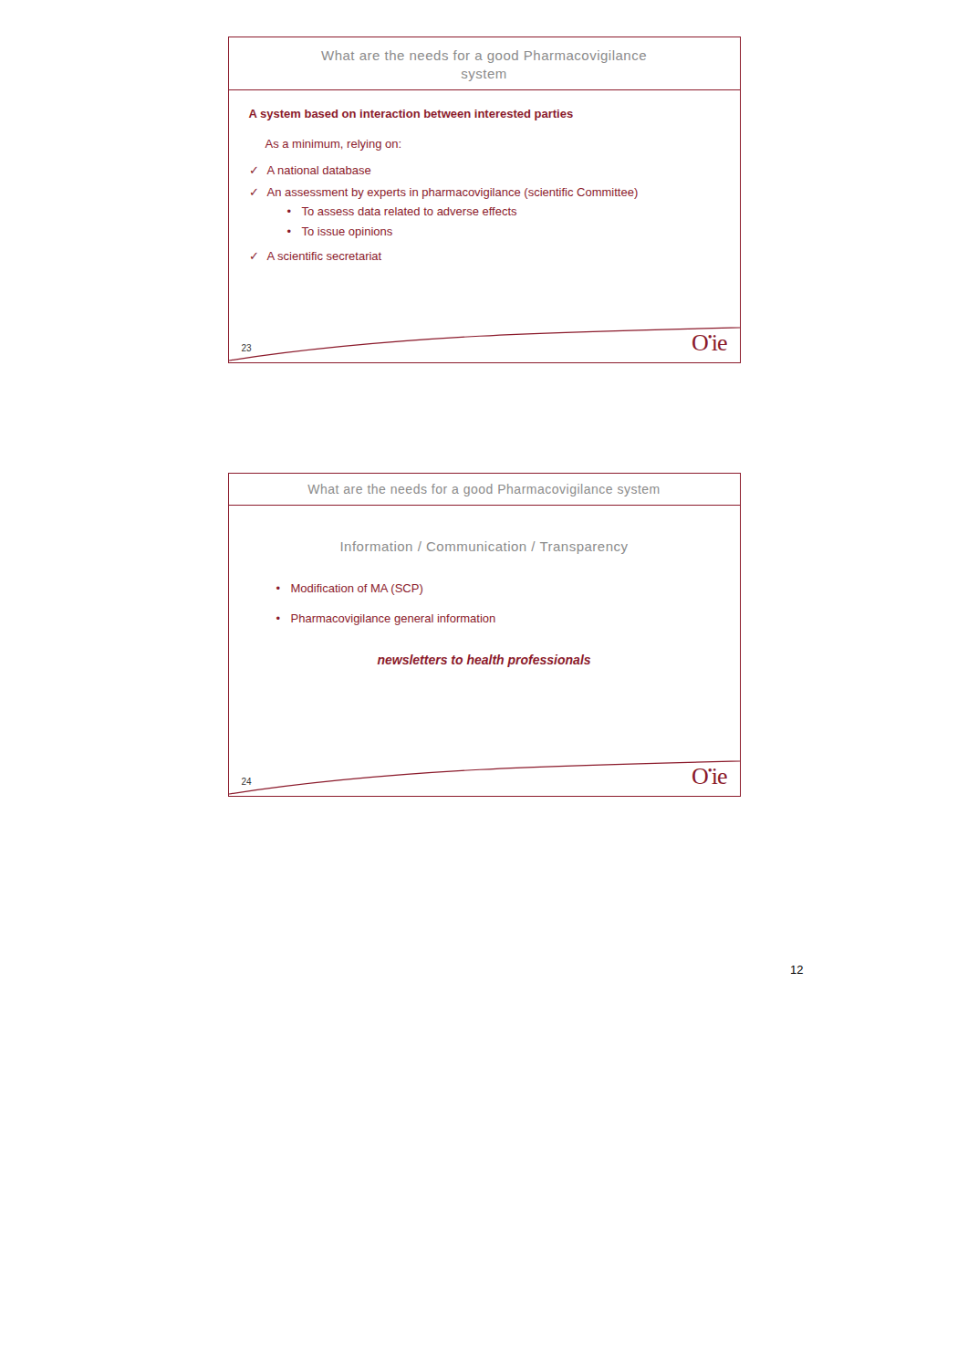What are the needs for a good Pharmacovigilance
system
A system based on interaction between interested parties
As a minimum, relying on:
A national database
An assessment by experts in pharmacovigilance (scientific Committee)
To assess data related to adverse effects
To issue opinions
A scientific secretariat
23
O•ie
What are the needs for a good Pharmacovigilance system
Information / Communication / Transparency
Modification of MA (SCP)
Pharmacovigilance general information
newsletters to health professionals
24
O•ie
12